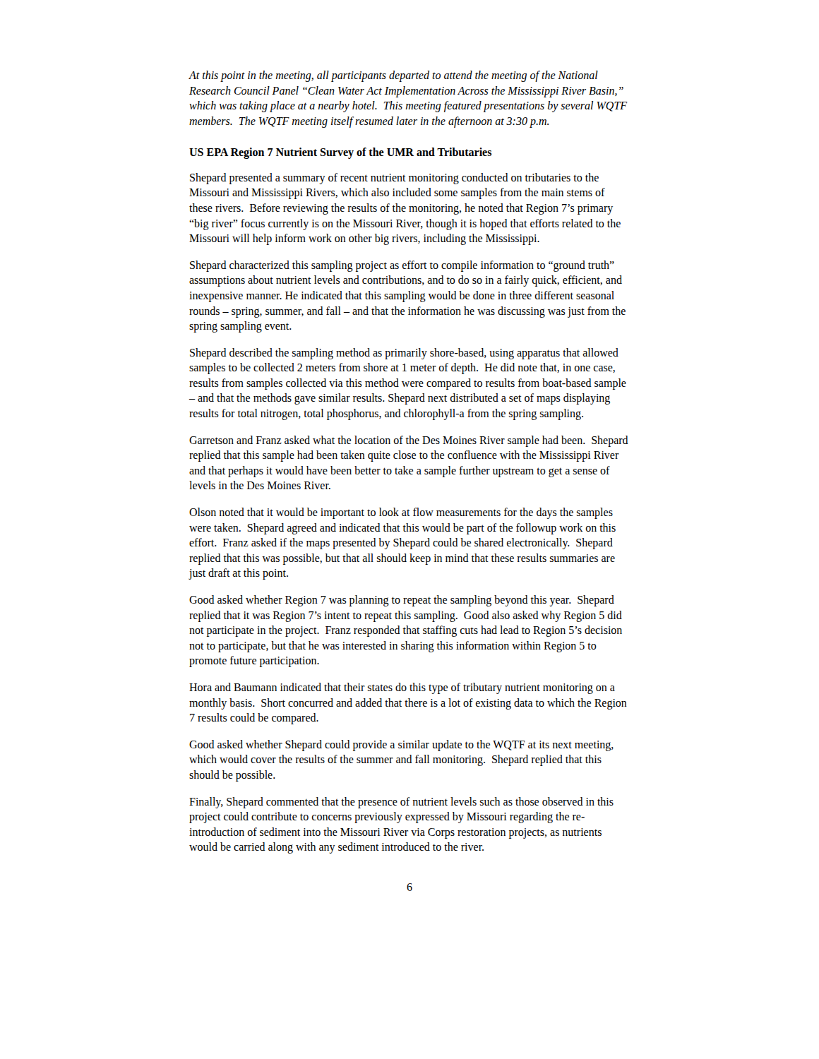At this point in the meeting, all participants departed to attend the meeting of the National Research Council Panel “Clean Water Act Implementation Across the Mississippi River Basin,” which was taking place at a nearby hotel. This meeting featured presentations by several WQTF members. The WQTF meeting itself resumed later in the afternoon at 3:30 p.m.
US EPA Region 7 Nutrient Survey of the UMR and Tributaries
Shepard presented a summary of recent nutrient monitoring conducted on tributaries to the Missouri and Mississippi Rivers, which also included some samples from the main stems of these rivers. Before reviewing the results of the monitoring, he noted that Region 7’s primary “big river” focus currently is on the Missouri River, though it is hoped that efforts related to the Missouri will help inform work on other big rivers, including the Mississippi.
Shepard characterized this sampling project as effort to compile information to “ground truth” assumptions about nutrient levels and contributions, and to do so in a fairly quick, efficient, and inexpensive manner. He indicated that this sampling would be done in three different seasonal rounds – spring, summer, and fall – and that the information he was discussing was just from the spring sampling event.
Shepard described the sampling method as primarily shore-based, using apparatus that allowed samples to be collected 2 meters from shore at 1 meter of depth. He did note that, in one case, results from samples collected via this method were compared to results from boat-based sample – and that the methods gave similar results. Shepard next distributed a set of maps displaying results for total nitrogen, total phosphorus, and chlorophyll-a from the spring sampling.
Garretson and Franz asked what the location of the Des Moines River sample had been. Shepard replied that this sample had been taken quite close to the confluence with the Mississippi River and that perhaps it would have been better to take a sample further upstream to get a sense of levels in the Des Moines River.
Olson noted that it would be important to look at flow measurements for the days the samples were taken. Shepard agreed and indicated that this would be part of the followup work on this effort. Franz asked if the maps presented by Shepard could be shared electronically. Shepard replied that this was possible, but that all should keep in mind that these results summaries are just draft at this point.
Good asked whether Region 7 was planning to repeat the sampling beyond this year. Shepard replied that it was Region 7’s intent to repeat this sampling. Good also asked why Region 5 did not participate in the project. Franz responded that staffing cuts had lead to Region 5’s decision not to participate, but that he was interested in sharing this information within Region 5 to promote future participation.
Hora and Baumann indicated that their states do this type of tributary nutrient monitoring on a monthly basis. Short concurred and added that there is a lot of existing data to which the Region 7 results could be compared.
Good asked whether Shepard could provide a similar update to the WQTF at its next meeting, which would cover the results of the summer and fall monitoring. Shepard replied that this should be possible.
Finally, Shepard commented that the presence of nutrient levels such as those observed in this project could contribute to concerns previously expressed by Missouri regarding the re-introduction of sediment into the Missouri River via Corps restoration projects, as nutrients would be carried along with any sediment introduced to the river.
6